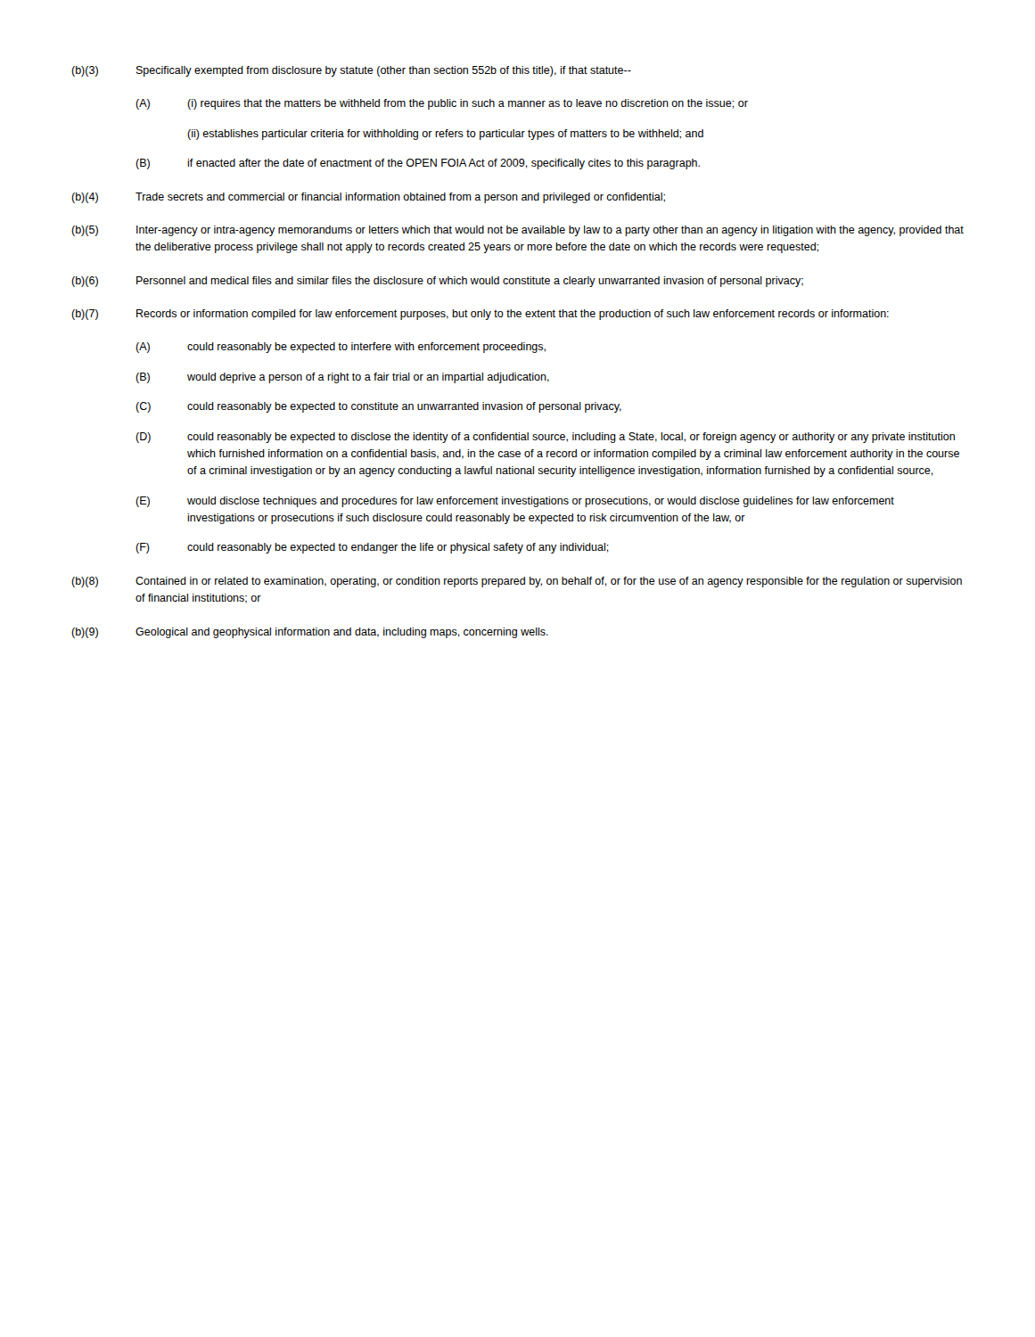(b)(3)
Specifically exempted from disclosure by statute (other than section 552b of this title), if that statute--
(A)
(i) requires that the matters be withheld from the public in such a manner as to leave no discretion on the issue; or
(ii) establishes particular criteria for withholding or refers to particular types of matters to be withheld; and
(B)
if enacted after the date of enactment of the OPEN FOIA Act of 2009, specifically cites to this paragraph.
(b)(4)
Trade secrets and commercial or financial information obtained from a person and privileged or confidential;
(b)(5)
Inter-agency or intra-agency memorandums or letters which that would not be available by law to a party other than an agency in litigation with the agency, provided that the deliberative process privilege shall not apply to records created 25 years or more before the date on which the records were requested;
(b)(6)
Personnel and medical files and similar files the disclosure of which would constitute a clearly unwarranted invasion of personal privacy;
(b)(7)
Records or information compiled for law enforcement purposes, but only to the extent that the production of such law enforcement records or information:
(A)
could reasonably be expected to interfere with enforcement proceedings,
(B)
would deprive a person of a right to a fair trial or an impartial adjudication,
(C)
could reasonably be expected to constitute an unwarranted invasion of personal privacy,
(D)
could reasonably be expected to disclose the identity of a confidential source, including a State, local, or foreign agency or authority or any private institution which furnished information on a confidential basis, and, in the case of a record or information compiled by a criminal law enforcement authority in the course of a criminal investigation or by an agency conducting a lawful national security intelligence investigation, information furnished by a confidential source,
(E)
would disclose techniques and procedures for law enforcement investigations or prosecutions, or would disclose guidelines for law enforcement investigations or prosecutions if such disclosure could reasonably be expected to risk circumvention of the law, or
(F)
could reasonably be expected to endanger the life or physical safety of any individual;
(b)(8)
Contained in or related to examination, operating, or condition reports prepared by, on behalf of, or for the use of an agency responsible for the regulation or supervision of financial institutions; or
(b)(9)
Geological and geophysical information and data, including maps, concerning wells.